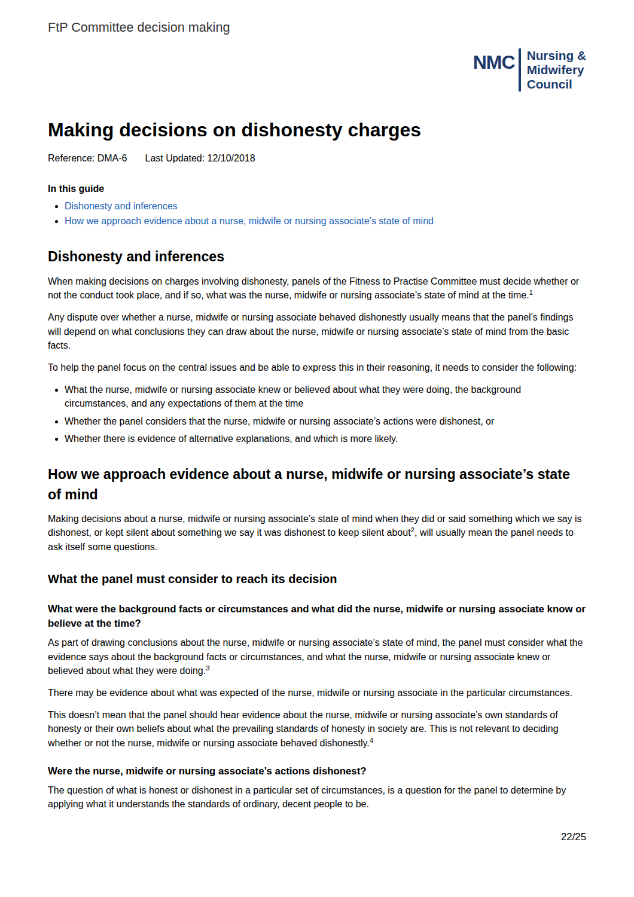FtP Committee decision making
NMC Nursing &
Midwifery
Council
Making decisions on dishonesty charges
Reference: DMA-6 Last Updated: 12/10/2018
In this guide
Dishonesty and inferences
How we approach evidence about a nurse, midwife or nursing associate’s state of mind
Dishonesty and inferences
When making decisions on charges involving dishonesty, panels of the Fitness to Practise Committee must decide whether or not the conduct took place, and if so, what was the nurse, midwife or nursing associate’s state of mind at the time.1
Any dispute over whether a nurse, midwife or nursing associate behaved dishonestly usually means that the panel’s findings will depend on what conclusions they can draw about the nurse, midwife or nursing associate’s state of mind from the basic facts.
To help the panel focus on the central issues and be able to express this in their reasoning, it needs to consider the following:
What the nurse, midwife or nursing associate knew or believed about what they were doing, the background circumstances, and any expectations of them at the time
Whether the panel considers that the nurse, midwife or nursing associate’s actions were dishonest, or
Whether there is evidence of alternative explanations, and which is more likely.
How we approach evidence about a nurse, midwife or nursing associate’s state of mind
Making decisions about a nurse, midwife or nursing associate’s state of mind when they did or said something which we say is dishonest, or kept silent about something we say it was dishonest to keep silent about2, will usually mean the panel needs to ask itself some questions.
What the panel must consider to reach its decision
What were the background facts or circumstances and what did the nurse, midwife or nursing associate know or believe at the time?
As part of drawing conclusions about the nurse, midwife or nursing associate’s state of mind, the panel must consider what the evidence says about the background facts or circumstances, and what the nurse, midwife or nursing associate knew or believed about what they were doing.3
There may be evidence about what was expected of the nurse, midwife or nursing associate in the particular circumstances.
This doesn’t mean that the panel should hear evidence about the nurse, midwife or nursing associate’s own standards of honesty or their own beliefs about what the prevailing standards of honesty in society are. This is not relevant to deciding whether or not the nurse, midwife or nursing associate behaved dishonestly.4
Were the nurse, midwife or nursing associate’s actions dishonest?
The question of what is honest or dishonest in a particular set of circumstances, is a question for the panel to determine by applying what it understands the standards of ordinary, decent people to be.
22/25